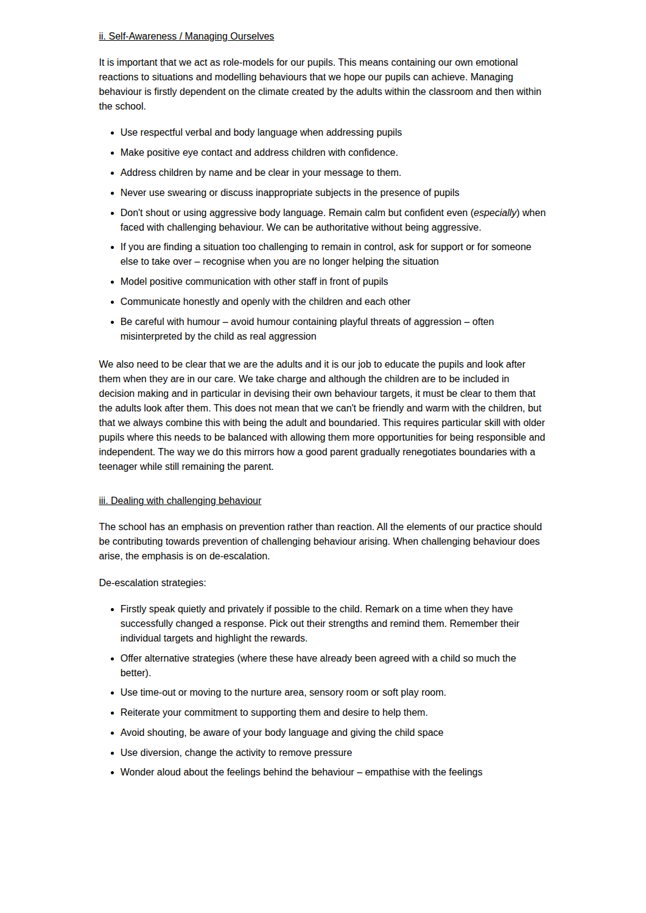ii. Self-Awareness / Managing Ourselves
It is important that we act as role-models for our pupils. This means containing our own emotional reactions to situations and modelling behaviours that we hope our pupils can achieve. Managing behaviour is firstly dependent on the climate created by the adults within the classroom and then within the school.
Use respectful verbal and body language when addressing pupils
Make positive eye contact and address children with confidence.
Address children by name and be clear in your message to them.
Never use swearing or discuss inappropriate subjects in the presence of pupils
Don't shout or using aggressive body language. Remain calm but confident even (especially) when faced with challenging behaviour. We can be authoritative without being aggressive.
If you are finding a situation too challenging to remain in control, ask for support or for someone else to take over – recognise when you are no longer helping the situation
Model positive communication with other staff in front of pupils
Communicate honestly and openly with the children and each other
Be careful with humour – avoid humour containing playful threats of aggression – often misinterpreted by the child as real aggression
We also need to be clear that we are the adults and it is our job to educate the pupils and look after them when they are in our care. We take charge and although the children are to be included in decision making and in particular in devising their own behaviour targets, it must be clear to them that the adults look after them. This does not mean that we can't be friendly and warm with the children, but that we always combine this with being the adult and boundaried. This requires particular skill with older pupils where this needs to be balanced with allowing them more opportunities for being responsible and independent. The way we do this mirrors how a good parent gradually renegotiates boundaries with a teenager while still remaining the parent.
iii. Dealing with challenging behaviour
The school has an emphasis on prevention rather than reaction. All the elements of our practice should be contributing towards prevention of challenging behaviour arising. When challenging behaviour does arise, the emphasis is on de-escalation.
De-escalation strategies:
Firstly speak quietly and privately if possible to the child. Remark on a time when they have successfully changed a response. Pick out their strengths and remind them. Remember their individual targets and highlight the rewards.
Offer alternative strategies (where these have already been agreed with a child so much the better).
Use time-out or moving to the nurture area, sensory room or soft play room.
Reiterate your commitment to supporting them and desire to help them.
Avoid shouting, be aware of your body language and giving the child space
Use diversion, change the activity to remove pressure
Wonder aloud about the feelings behind the behaviour – empathise with the feelings